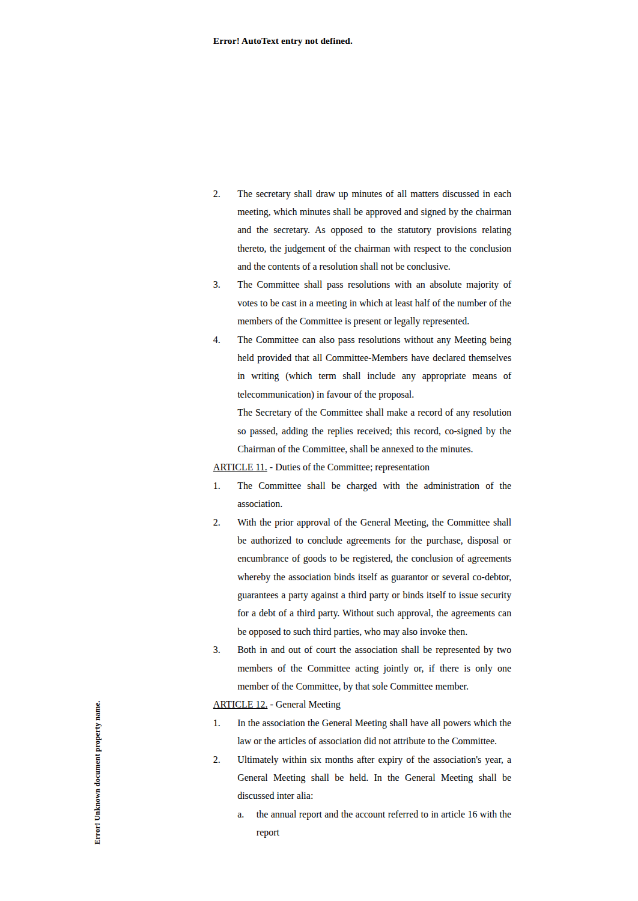Error! AutoText entry not defined.
2.
The secretary shall draw up minutes of all matters discussed in each meeting, which minutes shall be approved and signed by the chairman and the secretary. As opposed to the statutory provisions relating thereto, the judgement of the chairman with respect to the conclusion and the contents of a resolution shall not be conclusive.
3.
The Committee shall pass resolutions with an absolute majority of votes to be cast in a meeting in which at least half of the number of the members of the Committee is present or legally represented.
4.
The Committee can also pass resolutions without any Meeting being held provided that all Committee-Members have declared themselves in writing (which term shall include any appropriate means of telecommunication) in favour of the proposal.
The Secretary of the Committee shall make a record of any resolution so passed, adding the replies received; this record, co-signed by the Chairman of the Committee, shall be annexed to the minutes.
ARTICLE 11. - Duties of the Committee; representation
1.
The Committee shall be charged with the administration of the association.
2.
With the prior approval of the General Meeting, the Committee shall be authorized to conclude agreements for the purchase, disposal or encumbrance of goods to be registered, the conclusion of agreements whereby the association binds itself as guarantor or several co-debtor, guarantees a party against a third party or binds itself to issue security for a debt of a third party. Without such approval, the agreements can be opposed to such third parties, who may also invoke then.
3.
Both in and out of court the association shall be represented by two members of the Committee acting jointly or, if there is only one member of the Committee, by that sole Committee member.
ARTICLE 12. - General Meeting
1.
In the association the General Meeting shall have all powers which the law or the articles of association did not attribute to the Committee.
2.
Ultimately within six months after expiry of the association's year, a General Meeting shall be held. In the General Meeting shall be discussed inter alia:
a.
the annual report and the account referred to in article 16 with the report
Error! Unknown document property name.